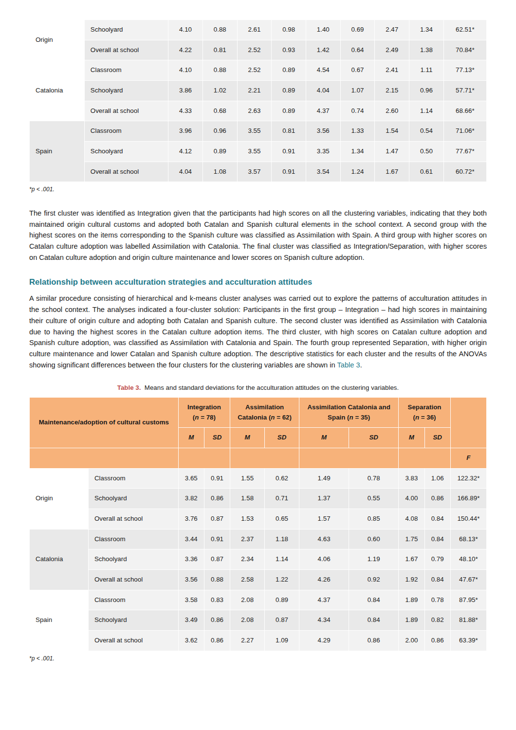| Origin | Schoolyard | 4.10 | 0.88 | 2.61 | 0.98 | 1.40 | 0.69 | 2.47 | 1.34 | 62.51* |
| Overall at school | 4.22 | 0.81 | 2.52 | 0.93 | 1.42 | 0.64 | 2.49 | 1.38 | 70.84* |
| Catalonia | Classroom | 4.10 | 0.88 | 2.52 | 0.89 | 4.54 | 0.67 | 2.41 | 1.11 | 77.13* |
| Schoolyard | 3.86 | 1.02 | 2.21 | 0.89 | 4.04 | 1.07 | 2.15 | 0.96 | 57.71* |
| Overall at school | 4.33 | 0.68 | 2.63 | 0.89 | 4.37 | 0.74 | 2.60 | 1.14 | 68.66* |
| Spain | Classroom | 3.96 | 0.96 | 3.55 | 0.81 | 3.56 | 1.33 | 1.54 | 0.54 | 71.06* |
| Schoolyard | 4.12 | 0.89 | 3.55 | 0.91 | 3.35 | 1.34 | 1.47 | 0.50 | 77.67* |
| Overall at school | 4.04 | 1.08 | 3.57 | 0.91 | 3.54 | 1.24 | 1.67 | 0.61 | 60.72* |
*p < .001.
The first cluster was identified as Integration given that the participants had high scores on all the clustering variables, indicating that they both maintained origin cultural customs and adopted both Catalan and Spanish cultural elements in the school context. A second group with the highest scores on the items corresponding to the Spanish culture was classified as Assimilation with Spain. A third group with higher scores on Catalan culture adoption was labelled Assimilation with Catalonia. The final cluster was classified as Integration/Separation, with higher scores on Catalan culture adoption and origin culture maintenance and lower scores on Spanish culture adoption.
Relationship between acculturation strategies and acculturation attitudes
A similar procedure consisting of hierarchical and k-means cluster analyses was carried out to explore the patterns of acculturation attitudes in the school context. The analyses indicated a four-cluster solution: Participants in the first group – Integration – had high scores in maintaining their culture of origin culture and adopting both Catalan and Spanish culture. The second cluster was identified as Assimilation with Catalonia due to having the highest scores in the Catalan culture adoption items. The third cluster, with high scores on Catalan culture adoption and Spanish culture adoption, was classified as Assimilation with Catalonia and Spain. The fourth group represented Separation, with higher origin culture maintenance and lower Catalan and Spanish culture adoption. The descriptive statistics for each cluster and the results of the ANOVAs showing significant differences between the four clusters for the clustering variables are shown in Table 3.
Table 3. Means and standard deviations for the acculturation attitudes on the clustering variables.
| Maintenance/adoption of cultural customs | Integration ( n = 78) | Assimilation Catalonia ( n = 62) | Assimilation Catalonia and Spain ( n = 35) | Separation ( n = 36) | |
| --- | --- | --- | --- | --- | --- |
| M | SD | M | SD | M | SD | M | SD |
| | | | | | F |
| Origin | Classroom | 3.65 | 0.91 | 1.55 | 0.62 | 1.49 | 0.78 | 3.83 | 1.06 | 122.32* |
| Schoolyard | 3.82 | 0.86 | 1.58 | 0.71 | 1.37 | 0.55 | 4.00 | 0.86 | 166.89* |
| Overall at school | 3.76 | 0.87 | 1.53 | 0.65 | 1.57 | 0.85 | 4.08 | 0.84 | 150.44* |
| Catalonia | Classroom | 3.44 | 0.91 | 2.37 | 1.18 | 4.63 | 0.60 | 1.75 | 0.84 | 68.13* |
| Schoolyard | 3.36 | 0.87 | 2.34 | 1.14 | 4.06 | 1.19 | 1.67 | 0.79 | 48.10* |
| Overall at school | 3.56 | 0.88 | 2.58 | 1.22 | 4.26 | 0.92 | 1.92 | 0.84 | 47.67* |
| Spain | Classroom | 3.58 | 0.83 | 2.08 | 0.89 | 4.37 | 0.84 | 1.89 | 0.78 | 87.95* |
| Schoolyard | 3.49 | 0.86 | 2.08 | 0.87 | 4.34 | 0.84 | 1.89 | 0.82 | 81.88* |
| Overall at school | 3.62 | 0.86 | 2.27 | 1.09 | 4.29 | 0.86 | 2.00 | 0.86 | 63.39* |
*p < .001.